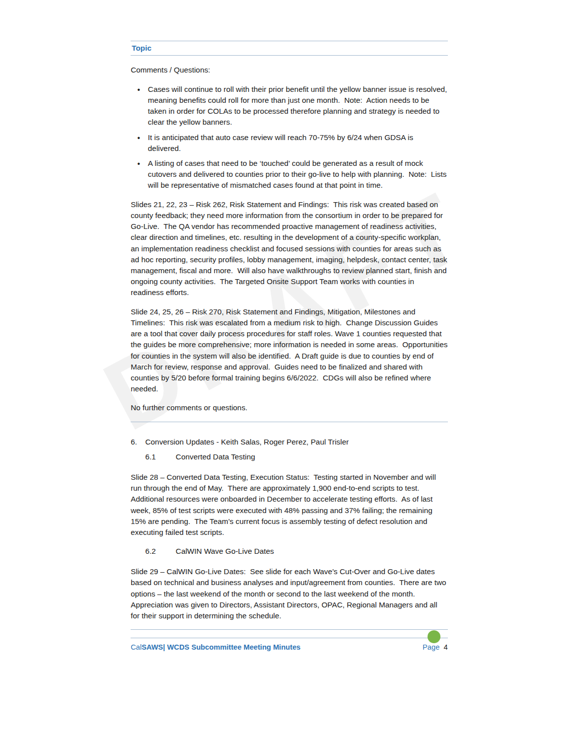DRAFT
Topic
Comments / Questions:
Cases will continue to roll with their prior benefit until the yellow banner issue is resolved, meaning benefits could roll for more than just one month. Note: Action needs to be taken in order for COLAs to be processed therefore planning and strategy is needed to clear the yellow banners.
It is anticipated that auto case review will reach 70-75% by 6/24 when GDSA is delivered.
A listing of cases that need to be ‘touched’ could be generated as a result of mock cutovers and delivered to counties prior to their go-live to help with planning. Note: Lists will be representative of mismatched cases found at that point in time.
Slides 21, 22, 23 – Risk 262, Risk Statement and Findings: This risk was created based on county feedback; they need more information from the consortium in order to be prepared for Go-Live. The QA vendor has recommended proactive management of readiness activities, clear direction and timelines, etc. resulting in the development of a county-specific workplan, an implementation readiness checklist and focused sessions with counties for areas such as ad hoc reporting, security profiles, lobby management, imaging, helpdesk, contact center, task management, fiscal and more. Will also have walkthroughs to review planned start, finish and ongoing county activities. The Targeted Onsite Support Team works with counties in readiness efforts.
Slide 24, 25, 26 – Risk 270, Risk Statement and Findings, Mitigation, Milestones and Timelines: This risk was escalated from a medium risk to high. Change Discussion Guides are a tool that cover daily process procedures for staff roles. Wave 1 counties requested that the guides be more comprehensive; more information is needed in some areas. Opportunities for counties in the system will also be identified. A Draft guide is due to counties by end of March for review, response and approval. Guides need to be finalized and shared with counties by 5/20 before formal training begins 6/6/2022. CDGs will also be refined where needed.
No further comments or questions.
6. Conversion Updates - Keith Salas, Roger Perez, Paul Trisler
6.1 Converted Data Testing
Slide 28 – Converted Data Testing, Execution Status: Testing started in November and will run through the end of May. There are approximately 1,900 end-to-end scripts to test. Additional resources were onboarded in December to accelerate testing efforts. As of last week, 85% of test scripts were executed with 48% passing and 37% failing; the remaining 15% are pending. The Team’s current focus is assembly testing of defect resolution and executing failed test scripts.
6.2 CalWIN Wave Go-Live Dates
Slide 29 – CalWIN Go-Live Dates: See slide for each Wave’s Cut-Over and Go-Live dates based on technical and business analyses and input/agreement from counties. There are two options – the last weekend of the month or second to the last weekend of the month. Appreciation was given to Directors, Assistant Directors, OPAC, Regional Managers and all for their support in determining the schedule.
Cal SAWS| WCDS Subcommittee Meeting Minutes
Page 4